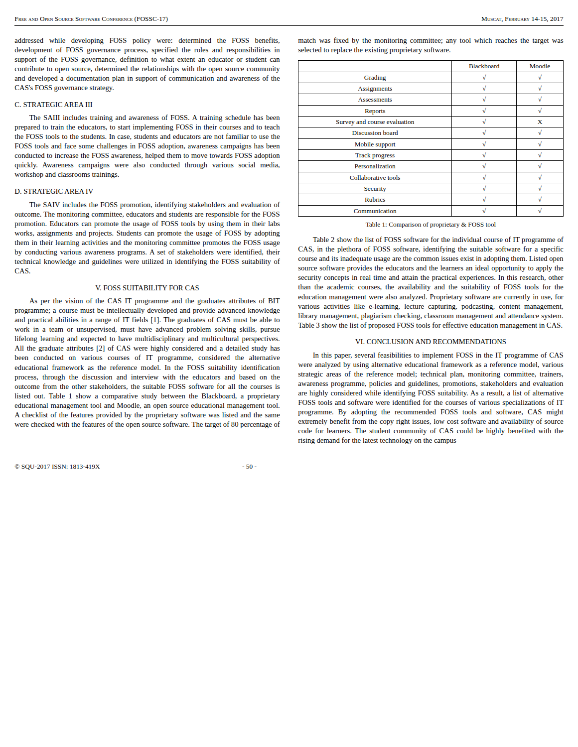Free and Open Source Software Conference (FOSSC-17) Muscat, February 14-15, 2017
addressed while developing FOSS policy were: determined the FOSS benefits, development of FOSS governance process, specified the roles and responsibilities in support of the FOSS governance, definition to what extent an educator or student can contribute to open source, determined the relationships with the open source community and developed a documentation plan in support of communication and awareness of the CAS's FOSS governance strategy.
C. STRATEGIC AREA III
The SAIII includes training and awareness of FOSS. A training schedule has been prepared to train the educators, to start implementing FOSS in their courses and to teach the FOSS tools to the students. In case, students and educators are not familiar to use the FOSS tools and face some challenges in FOSS adoption, awareness campaigns has been conducted to increase the FOSS awareness, helped them to move towards FOSS adoption quickly. Awareness campaigns were also conducted through various social media, workshop and classrooms trainings.
D. STRATEGIC AREA IV
The SAIV includes the FOSS promotion, identifying stakeholders and evaluation of outcome. The monitoring committee, educators and students are responsible for the FOSS promotion. Educators can promote the usage of FOSS tools by using them in their labs works, assignments and projects. Students can promote the usage of FOSS by adopting them in their learning activities and the monitoring committee promotes the FOSS usage by conducting various awareness programs. A set of stakeholders were identified, their technical knowledge and guidelines were utilized in identifying the FOSS suitability of CAS.
V. FOSS SUITABILITY FOR CAS
As per the vision of the CAS IT programme and the graduates attributes of BIT programme; a course must be intellectually developed and provide advanced knowledge and practical abilities in a range of IT fields [1]. The graduates of CAS must be able to work in a team or unsupervised, must have advanced problem solving skills, pursue lifelong learning and expected to have multidisciplinary and multicultural perspectives. All the graduate attributes [2] of CAS were highly considered and a detailed study has been conducted on various courses of IT programme, considered the alternative educational framework as the reference model. In the FOSS suitability identification process, through the discussion and interview with the educators and based on the outcome from the other stakeholders, the suitable FOSS software for all the courses is listed out. Table 1 show a comparative study between the Blackboard, a proprietary educational management tool and Moodle, an open source educational management tool. A checklist of the features provided by the proprietary software was listed and the same were checked with the features of the open source software. The target of 80 percentage of match was fixed by the monitoring committee; any tool which reaches the target was selected to replace the existing proprietary software.
| | Blackboard | Moodle |
| --- | --- | --- |
| Grading | √ | √ |
| Assignments | √ | √ |
| Assessments | √ | √ |
| Reports | √ | √ |
| Survey and course evaluation | √ | X |
| Discussion board | √ | √ |
| Mobile support | √ | √ |
| Track progress | √ | √ |
| Personalization | √ | √ |
| Collaborative tools | √ | √ |
| Security | √ | √ |
| Rubrics | √ | √ |
| Communication | √ | √ |
Table 1: Comparison of proprietary & FOSS tool
Table 2 show the list of FOSS software for the individual course of IT programme of CAS, in the plethora of FOSS software, identifying the suitable software for a specific course and its inadequate usage are the common issues exist in adopting them. Listed open source software provides the educators and the learners an ideal opportunity to apply the security concepts in real time and attain the practical experiences. In this research, other than the academic courses, the availability and the suitability of FOSS tools for the education management were also analyzed. Proprietary software are currently in use, for various activities like e-learning, lecture capturing, podcasting, content management, library management, plagiarism checking, classroom management and attendance system. Table 3 show the list of proposed FOSS tools for effective education management in CAS.
VI. CONCLUSION AND RECOMMENDATIONS
In this paper, several feasibilities to implement FOSS in the IT programme of CAS were analyzed by using alternative educational framework as a reference model, various strategic areas of the reference model; technical plan, monitoring committee, trainers, awareness programme, policies and guidelines, promotions, stakeholders and evaluation are highly considered while identifying FOSS suitability. As a result, a list of alternative FOSS tools and software were identified for the courses of various specializations of IT programme. By adopting the recommended FOSS tools and software, CAS might extremely benefit from the copy right issues, low cost software and availability of source code for learners. The student community of CAS could be highly benefited with the rising demand for the latest technology on the campus
© SQU-2017 ISSN: 1813-419X - 50 -